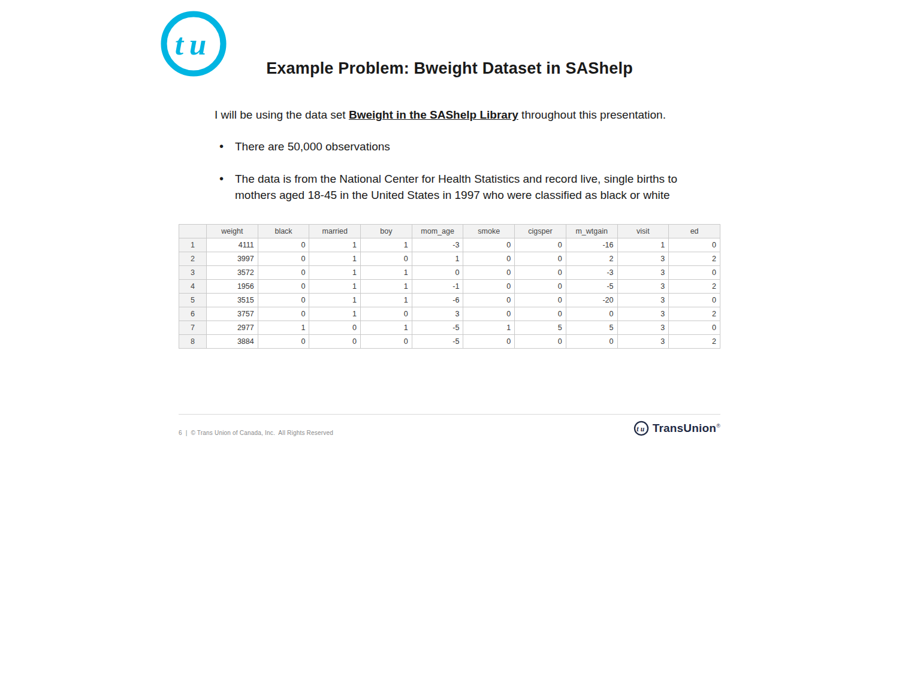t u
Example Problem: Bweight Dataset in SAShelp
I will be using the data set Bweight in the SAShelp Library throughout this presentation.
There are 50,000 observations
The data is from the National Center for Health Statistics and record live, single births to mothers aged 18-45 in the United States in 1997 who were classified as black or white
| | weight | black | married | boy | mom_age | smoke | cigsper | m_wtgain | visit | ed |
| --- | --- | --- | --- | --- | --- | --- | --- | --- | --- | --- |
| 1 | 4111 | 0 | 1 | 1 | -3 | 0 | 0 | -16 | 1 | 0 |
| 2 | 3997 | 0 | 1 | 0 | 1 | 0 | 0 | 2 | 3 | 2 |
| 3 | 3572 | 0 | 1 | 1 | 0 | 0 | 0 | -3 | 3 | 0 |
| 4 | 1956 | 0 | 1 | 1 | -1 | 0 | 0 | -5 | 3 | 2 |
| 5 | 3515 | 0 | 1 | 1 | -6 | 0 | 0 | -20 | 3 | 0 |
| 6 | 3757 | 0 | 1 | 0 | 3 | 0 | 0 | 0 | 3 | 2 |
| 7 | 2977 | 1 | 0 | 1 | -5 | 1 | 5 | 5 | 3 | 0 |
| 8 | 3884 | 0 | 0 | 0 | -5 | 0 | 0 | 0 | 3 | 2 |
6 | © Trans Union of Canada, Inc. All Rights Reserved
t u TransUnion®